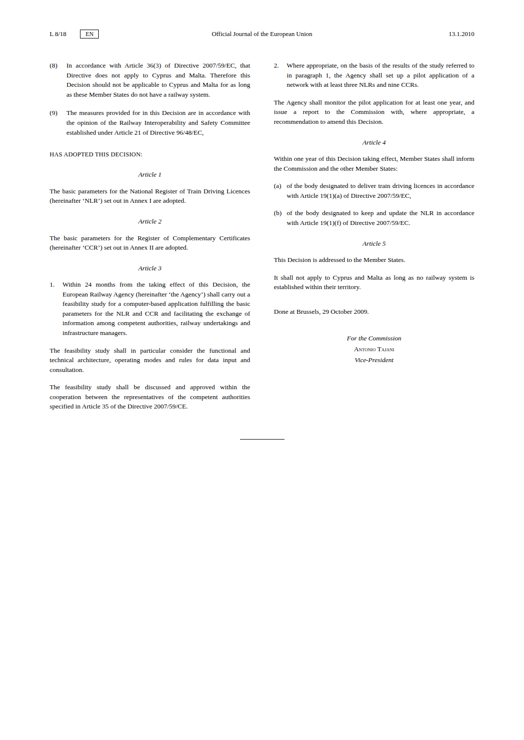L 8/18EN
Official Journal of the European Union
13.1.2010
(8)
In accordance with Article 36(3) of Directive 2007/59/EC, that Directive does not apply to Cyprus and Malta. Therefore this Decision should not be applicable to Cyprus and Malta for as long as these Member States do not have a railway system.
(9)
The measures provided for in this Decision are in accordance with the opinion of the Railway Interoperability and Safety Committee established under Article 21 of Directive 96/48/EC,
HAS ADOPTED THIS DECISION:
Article 1
The basic parameters for the National Register of Train Driving Licences (hereinafter ‘NLR’) set out in Annex I are adopted.
Article 2
The basic parameters for the Register of Complementary Certificates (hereinafter ‘CCR’) set out in Annex II are adopted.
Article 3
1.
Within 24 months from the taking effect of this Decision, the European Railway Agency (hereinafter ‘the Agency’) shall carry out a feasibility study for a computer-based application fulfilling the basic parameters for the NLR and CCR and facilitating the exchange of information among competent authorities, railway undertakings and infrastructure managers.
The feasibility study shall in particular consider the functional and technical architecture, operating modes and rules for data input and consultation.
The feasibility study shall be discussed and approved within the cooperation between the representatives of the competent authorities specified in Article 35 of the Directive 2007/59/CE.
2.
Where appropriate, on the basis of the results of the study referred to in paragraph 1, the Agency shall set up a pilot application of a network with at least three NLRs and nine CCRs.
The Agency shall monitor the pilot application for at least one year, and issue a report to the Commission with, where appropriate, a recommendation to amend this Decision.
Article 4
Within one year of this Decision taking effect, Member States shall inform the Commission and the other Member States:
(a)
of the body designated to deliver train driving licences in accordance with Article 19(1)(a) of Directive 2007/59/EC,
(b)
of the body designated to keep and update the NLR in accordance with Article 19(1)(f) of Directive 2007/59/EC.
Article 5
This Decision is addressed to the Member States.
It shall not apply to Cyprus and Malta as long as no railway system is established within their territory.
Done at Brussels, 29 October 2009.
For the Commission
Antonio Tajani
Vice-President